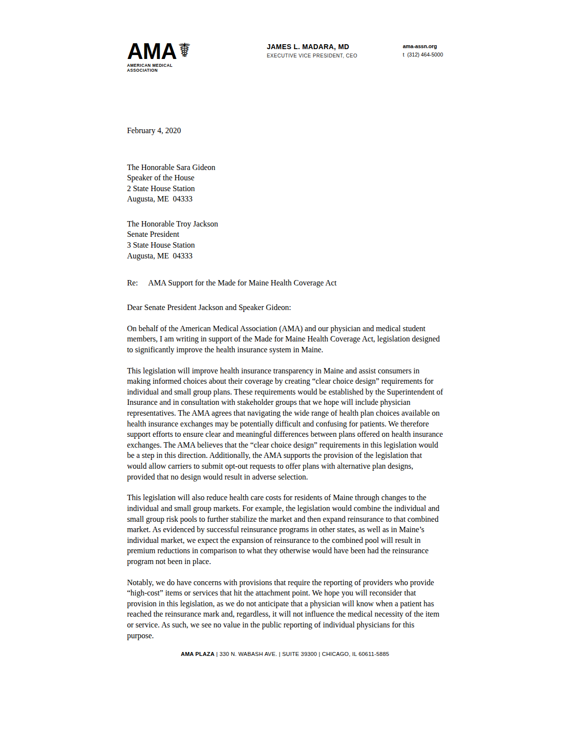AMA☤
AMERICAN MEDICAL
ASSOCIATION
JAMES L. MADARA, MD
EXECUTIVE VICE PRESIDENT, CEO
ama-assn.org
t (312) 464-5000
February 4, 2020
The Honorable Sara Gideon
Speaker of the House
2 State House Station
Augusta, ME 04333
The Honorable Troy Jackson
Senate President
3 State House Station
Augusta, ME 04333
Re: AMA Support for the Made for Maine Health Coverage Act
Dear Senate President Jackson and Speaker Gideon:
On behalf of the American Medical Association (AMA) and our physician and medical student members, I am writing in support of the Made for Maine Health Coverage Act, legislation designed to significantly improve the health insurance system in Maine.
This legislation will improve health insurance transparency in Maine and assist consumers in making informed choices about their coverage by creating “clear choice design” requirements for individual and small group plans. These requirements would be established by the Superintendent of Insurance and in consultation with stakeholder groups that we hope will include physician representatives. The AMA agrees that navigating the wide range of health plan choices available on health insurance exchanges may be potentially difficult and confusing for patients. We therefore support efforts to ensure clear and meaningful differences between plans offered on health insurance exchanges. The AMA believes that the “clear choice design” requirements in this legislation would be a step in this direction. Additionally, the AMA supports the provision of the legislation that would allow carriers to submit opt-out requests to offer plans with alternative plan designs, provided that no design would result in adverse selection.
This legislation will also reduce health care costs for residents of Maine through changes to the individual and small group markets. For example, the legislation would combine the individual and small group risk pools to further stabilize the market and then expand reinsurance to that combined market. As evidenced by successful reinsurance programs in other states, as well as in Maine’s individual market, we expect the expansion of reinsurance to the combined pool will result in premium reductions in comparison to what they otherwise would have been had the reinsurance program not been in place.
Notably, we do have concerns with provisions that require the reporting of providers who provide “high-cost” items or services that hit the attachment point. We hope you will reconsider that provision in this legislation, as we do not anticipate that a physician will know when a patient has reached the reinsurance mark and, regardless, it will not influence the medical necessity of the item or service. As such, we see no value in the public reporting of individual physicians for this purpose.
AMA PLAZA | 330 N. WABASH AVE. | SUITE 39300 | CHICAGO, IL 60611-5885